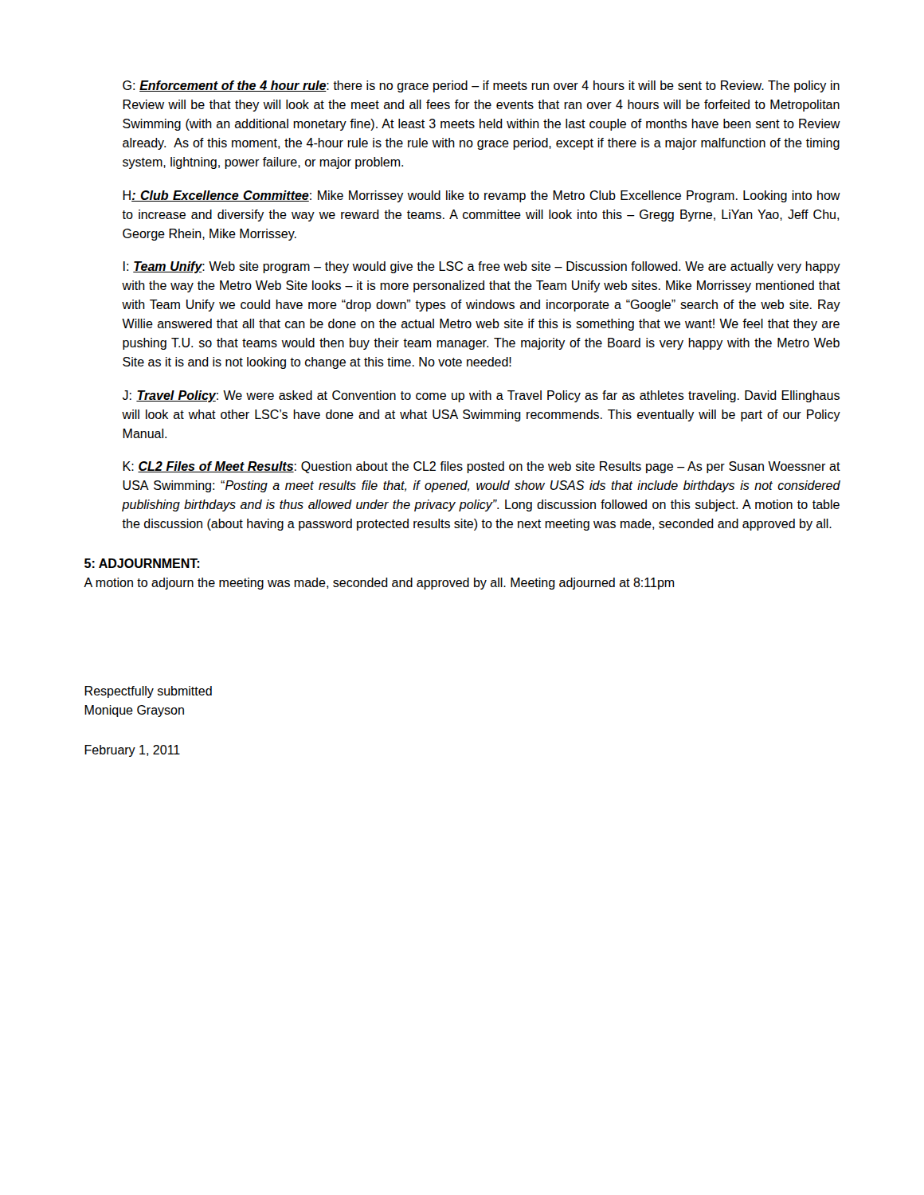G: Enforcement of the 4 hour rule: there is no grace period – if meets run over 4 hours it will be sent to Review. The policy in Review will be that they will look at the meet and all fees for the events that ran over 4 hours will be forfeited to Metropolitan Swimming (with an additional monetary fine). At least 3 meets held within the last couple of months have been sent to Review already. As of this moment, the 4-hour rule is the rule with no grace period, except if there is a major malfunction of the timing system, lightning, power failure, or major problem.
H: Club Excellence Committee: Mike Morrissey would like to revamp the Metro Club Excellence Program. Looking into how to increase and diversify the way we reward the teams. A committee will look into this – Gregg Byrne, LiYan Yao, Jeff Chu, George Rhein, Mike Morrissey.
I: Team Unify: Web site program – they would give the LSC a free web site – Discussion followed. We are actually very happy with the way the Metro Web Site looks – it is more personalized that the Team Unify web sites. Mike Morrissey mentioned that with Team Unify we could have more “drop down” types of windows and incorporate a “Google” search of the web site. Ray Willie answered that all that can be done on the actual Metro web site if this is something that we want! We feel that they are pushing T.U. so that teams would then buy their team manager. The majority of the Board is very happy with the Metro Web Site as it is and is not looking to change at this time. No vote needed!
J: Travel Policy: We were asked at Convention to come up with a Travel Policy as far as athletes traveling. David Ellinghaus will look at what other LSC’s have done and at what USA Swimming recommends. This eventually will be part of our Policy Manual.
K: CL2 Files of Meet Results: Question about the CL2 files posted on the web site Results page – As per Susan Woessner at USA Swimming: “Posting a meet results file that, if opened, would show USAS ids that include birthdays is not considered publishing birthdays and is thus allowed under the privacy policy”. Long discussion followed on this subject. A motion to table the discussion (about having a password protected results site) to the next meeting was made, seconded and approved by all.
5: ADJOURNMENT:
A motion to adjourn the meeting was made, seconded and approved by all. Meeting adjourned at 8:11pm
Respectfully submitted
Monique Grayson
February 1, 2011